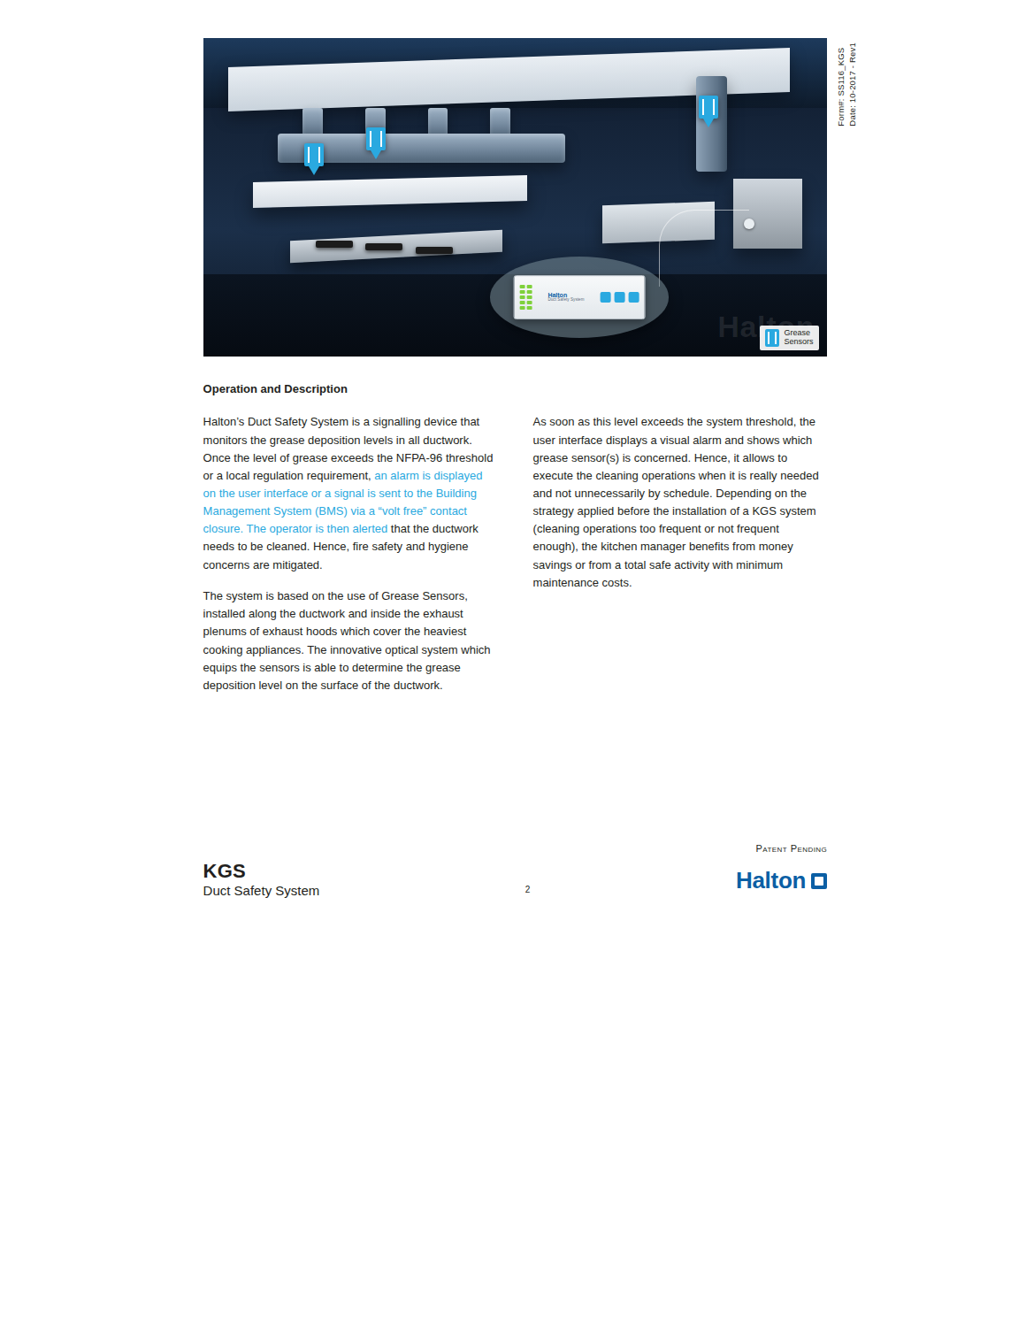Form#: SS116_KGS
Date: 10-2017 - Rev1
HaltonDuct Safety System
Halton
Grease
Sensors
Operation and Description
Halton’s Duct Safety System is a signalling device that monitors the grease deposition levels in all ductwork. Once the level of grease exceeds the NFPA-96 threshold or a local regulation requirement, an alarm is displayed on the user interface or a signal is sent to the Building Management System (BMS) via a “volt free” contact closure. The operator is then alerted that the ductwork needs to be cleaned. Hence, fire safety and hygiene concerns are mitigated.
The system is based on the use of Grease Sensors, installed along the ductwork and inside the exhaust plenums of exhaust hoods which cover the heaviest cooking appliances. The innovative optical system which equips the sensors is able to determine the grease deposition level on the surface of the ductwork.
As soon as this level exceeds the system threshold, the user interface displays a visual alarm and shows which grease sensor(s) is concerned. Hence, it allows to execute the cleaning operations when it is really needed and not unnecessarily by schedule. Depending on the strategy applied before the installation of a KGS system (cleaning operations too frequent or not frequent enough), the kitchen manager benefits from money savings or from a total safe activity with minimum maintenance costs.
Patent Pending
KGS
Duct Safety System
2
Halton